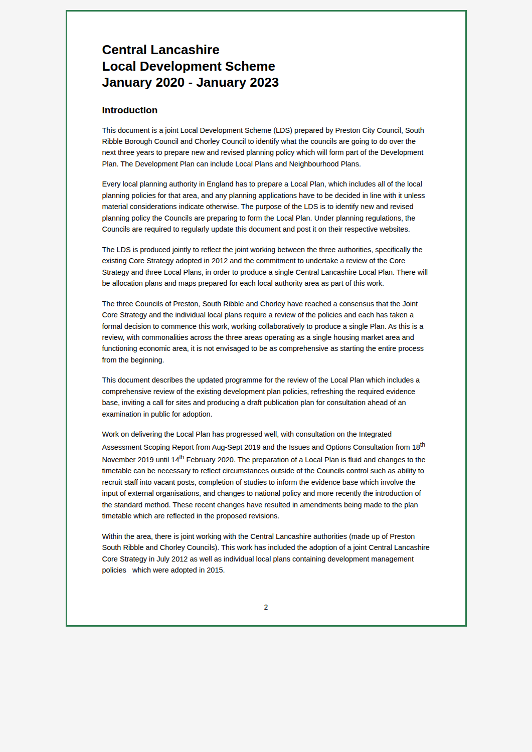Central Lancashire
Local Development Scheme
January 2020 - January 2023
Introduction
This document is a joint Local Development Scheme (LDS) prepared by Preston City Council, South Ribble Borough Council and Chorley Council to identify what the councils are going to do over the next three years to prepare new and revised planning policy which will form part of the Development Plan. The Development Plan can include Local Plans and Neighbourhood Plans.
Every local planning authority in England has to prepare a Local Plan, which includes all of the local planning policies for that area, and any planning applications have to be decided in line with it unless material considerations indicate otherwise. The purpose of the LDS is to identify new and revised planning policy the Councils are preparing to form the Local Plan. Under planning regulations, the Councils are required to regularly update this document and post it on their respective websites.
The LDS is produced jointly to reflect the joint working between the three authorities, specifically the existing Core Strategy adopted in 2012 and the commitment to undertake a review of the Core Strategy and three Local Plans, in order to produce a single Central Lancashire Local Plan. There will be allocation plans and maps prepared for each local authority area as part of this work.
The three Councils of Preston, South Ribble and Chorley have reached a consensus that the Joint Core Strategy and the individual local plans require a review of the policies and each has taken a formal decision to commence this work, working collaboratively to produce a single Plan. As this is a review, with commonalities across the three areas operating as a single housing market area and functioning economic area, it is not envisaged to be as comprehensive as starting the entire process from the beginning.
This document describes the updated programme for the review of the Local Plan which includes a comprehensive review of the existing development plan policies, refreshing the required evidence base, inviting a call for sites and producing a draft publication plan for consultation ahead of an examination in public for adoption.
Work on delivering the Local Plan has progressed well, with consultation on the Integrated Assessment Scoping Report from Aug-Sept 2019 and the Issues and Options Consultation from 18th November 2019 until 14th February 2020. The preparation of a Local Plan is fluid and changes to the timetable can be necessary to reflect circumstances outside of the Councils control such as ability to recruit staff into vacant posts, completion of studies to inform the evidence base which involve the input of external organisations, and changes to national policy and more recently the introduction of the standard method. These recent changes have resulted in amendments being made to the plan timetable which are reflected in the proposed revisions.
Within the area, there is joint working with the Central Lancashire authorities (made up of Preston South Ribble and Chorley Councils). This work has included the adoption of a joint Central Lancashire Core Strategy in July 2012 as well as individual local plans containing development management policies which were adopted in 2015.
2